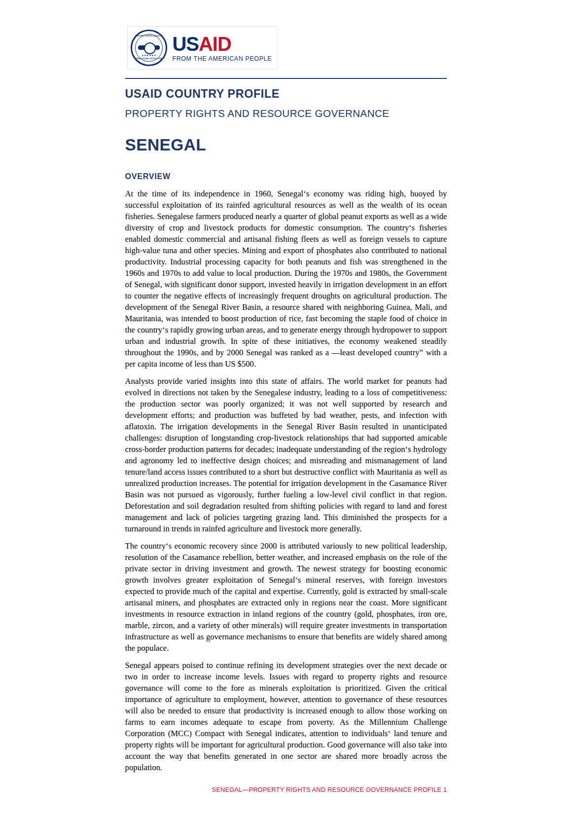UNITED STATES AGENCY
★★★★★★
INTERNATIONAL DEVELOPMENT
USAID
FROM THE AMERICAN PEOPLE
USAID COUNTRY PROFILE
PROPERTY RIGHTS AND RESOURCE GOVERNANCE
SENEGAL
OVERVIEW
At the time of its independence in 1960, Senegal‘s economy was riding high, buoyed by successful exploitation of its rainfed agricultural resources as well as the wealth of its ocean fisheries. Senegalese farmers produced nearly a quarter of global peanut exports as well as a wide diversity of crop and livestock products for domestic consumption. The country‘s fisheries enabled domestic commercial and artisanal fishing fleets as well as foreign vessels to capture high-value tuna and other species. Mining and export of phosphates also contributed to national productivity. Industrial processing capacity for both peanuts and fish was strengthened in the 1960s and 1970s to add value to local production. During the 1970s and 1980s, the Government of Senegal, with significant donor support, invested heavily in irrigation development in an effort to counter the negative effects of increasingly frequent droughts on agricultural production. The development of the Senegal River Basin, a resource shared with neighboring Guinea, Mali, and Mauritania, was intended to boost production of rice, fast becoming the staple food of choice in the country‘s rapidly growing urban areas, and to generate energy through hydropower to support urban and industrial growth. In spite of these initiatives, the economy weakened steadily throughout the 1990s, and by 2000 Senegal was ranked as a ―least developed country” with a per capita income of less than US $500.
Analysts provide varied insights into this state of affairs. The world market for peanuts had evolved in directions not taken by the Senegalese industry, leading to a loss of competitiveness: the production sector was poorly organized; it was not well supported by research and development efforts; and production was buffeted by bad weather, pests, and infection with aflatoxin. The irrigation developments in the Senegal River Basin resulted in unanticipated challenges: disruption of longstanding crop-livestock relationships that had supported amicable cross-border production patterns for decades; inadequate understanding of the region‘s hydrology and agronomy led to ineffective design choices; and misreading and mismanagement of land tenure/land access issues contributed to a short but destructive conflict with Mauritania as well as unrealized production increases. The potential for irrigation development in the Casamance River Basin was not pursued as vigorously, further fueling a low-level civil conflict in that region. Deforestation and soil degradation resulted from shifting policies with regard to land and forest management and lack of policies targeting grazing land. This diminished the prospects for a turnaround in trends in rainfed agriculture and livestock more generally.
The country‘s economic recovery since 2000 is attributed variously to new political leadership, resolution of the Casamance rebellion, better weather, and increased emphasis on the role of the private sector in driving investment and growth. The newest strategy for boosting economic growth involves greater exploitation of Senegal‘s mineral reserves, with foreign investors expected to provide much of the capital and expertise. Currently, gold is extracted by small-scale artisanal miners, and phosphates are extracted only in regions near the coast. More significant investments in resource extraction in inland regions of the country (gold, phosphates, iron ore, marble, zircon, and a variety of other minerals) will require greater investments in transportation infrastructure as well as governance mechanisms to ensure that benefits are widely shared among the populace.
Senegal appears poised to continue refining its development strategies over the next decade or two in order to increase income levels. Issues with regard to property rights and resource governance will come to the fore as minerals exploitation is prioritized. Given the critical importance of agriculture to employment, however, attention to governance of these resources will also be needed to ensure that productivity is increased enough to allow those working on farms to earn incomes adequate to escape from poverty. As the Millennium Challenge Corporation (MCC) Compact with Senegal indicates, attention to individuals‘ land tenure and property rights will be important for agricultural production. Good governance will also take into account the way that benefits generated in one sector are shared more broadly across the population.
SENEGAL—PROPERTY RIGHTS AND RESOURCE GOVERNANCE PROFILE 1